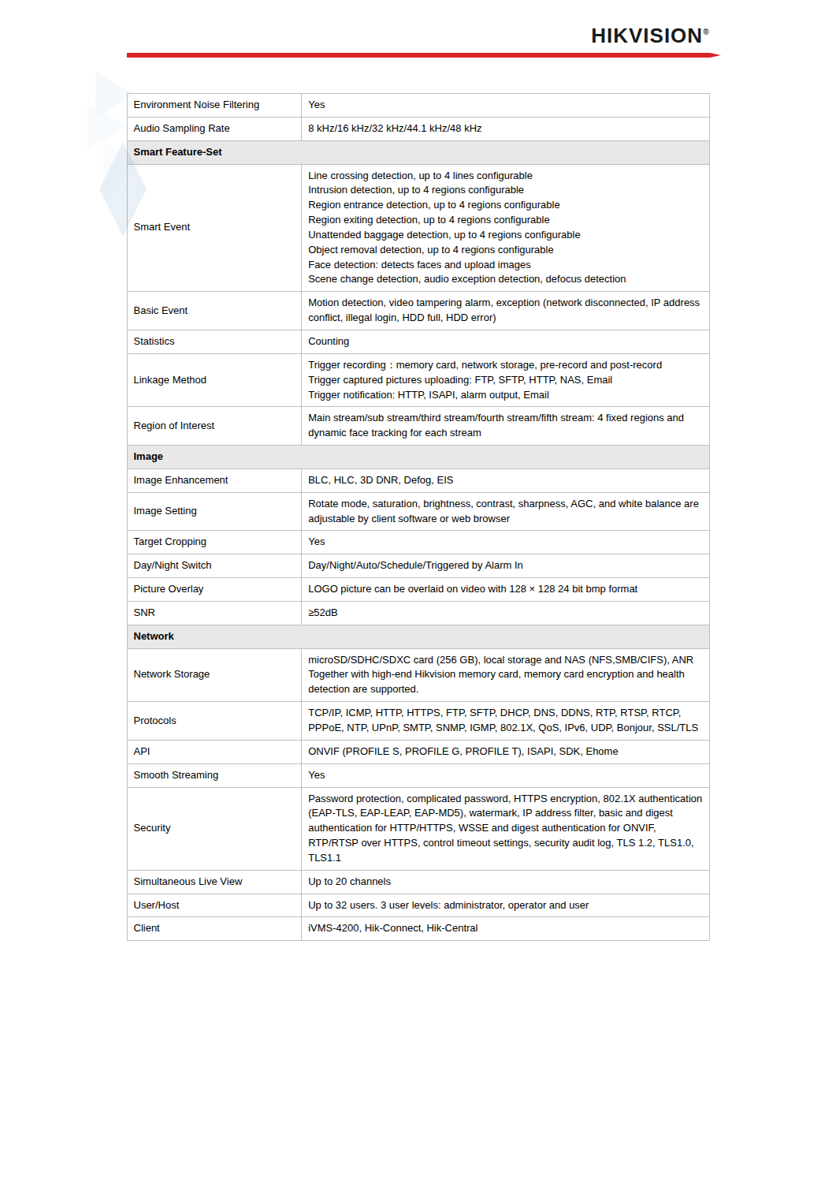HIK VISION®
| Environment Noise Filtering | Yes |
| Audio Sampling Rate | 8 kHz/16 kHz/32 kHz/44.1 kHz/48 kHz |
| Smart Feature-Set |
| Smart Event | Line crossing detection, up to 4 lines configurable Intrusion detection, up to 4 regions configurable Region entrance detection, up to 4 regions configurable Region exiting detection, up to 4 regions configurable Unattended baggage detection, up to 4 regions configurable Object removal detection, up to 4 regions configurable Face detection: detects faces and upload images Scene change detection, audio exception detection, defocus detection |
| Basic Event | Motion detection, video tampering alarm, exception (network disconnected, IP address conflict, illegal login, HDD full, HDD error) |
| Statistics | Counting |
| Linkage Method | Trigger recording：memory card, network storage, pre-record and post-record Trigger captured pictures uploading: FTP, SFTP, HTTP, NAS, Email Trigger notification: HTTP, ISAPI, alarm output, Email |
| Region of Interest | Main stream/sub stream/third stream/fourth stream/fifth stream: 4 fixed regions and dynamic face tracking for each stream |
| Image |
| Image Enhancement | BLC, HLC, 3D DNR, Defog, EIS |
| Image Setting | Rotate mode, saturation, brightness, contrast, sharpness, AGC, and white balance are adjustable by client software or web browser |
| Target Cropping | Yes |
| Day/Night Switch | Day/Night/Auto/Schedule/Triggered by Alarm In |
| Picture Overlay | LOGO picture can be overlaid on video with 128 × 128 24 bit bmp format |
| SNR | ≥52dB |
| Network |
| Network Storage | microSD/SDHC/SDXC card (256 GB), local storage and NAS (NFS,SMB/CIFS), ANR Together with high-end Hikvision memory card, memory card encryption and health detection are supported. |
| Protocols | TCP/IP, ICMP, HTTP, HTTPS, FTP, SFTP, DHCP, DNS, DDNS, RTP, RTSP, RTCP, PPPoE, NTP, UPnP, SMTP, SNMP, IGMP, 802.1X, QoS, IPv6, UDP, Bonjour, SSL/TLS |
| API | ONVIF (PROFILE S, PROFILE G, PROFILE T), ISAPI, SDK, Ehome |
| Smooth Streaming | Yes |
| Security | Password protection, complicated password, HTTPS encryption, 802.1X authentication (EAP-TLS, EAP-LEAP, EAP-MD5), watermark, IP address filter, basic and digest authentication for HTTP/HTTPS, WSSE and digest authentication for ONVIF, RTP/RTSP over HTTPS, control timeout settings, security audit log, TLS 1.2, TLS1.0, TLS1.1 |
| Simultaneous Live View | Up to 20 channels |
| User/Host | Up to 32 users. 3 user levels: administrator, operator and user |
| Client | iVMS-4200, Hik-Connect, Hik-Central |